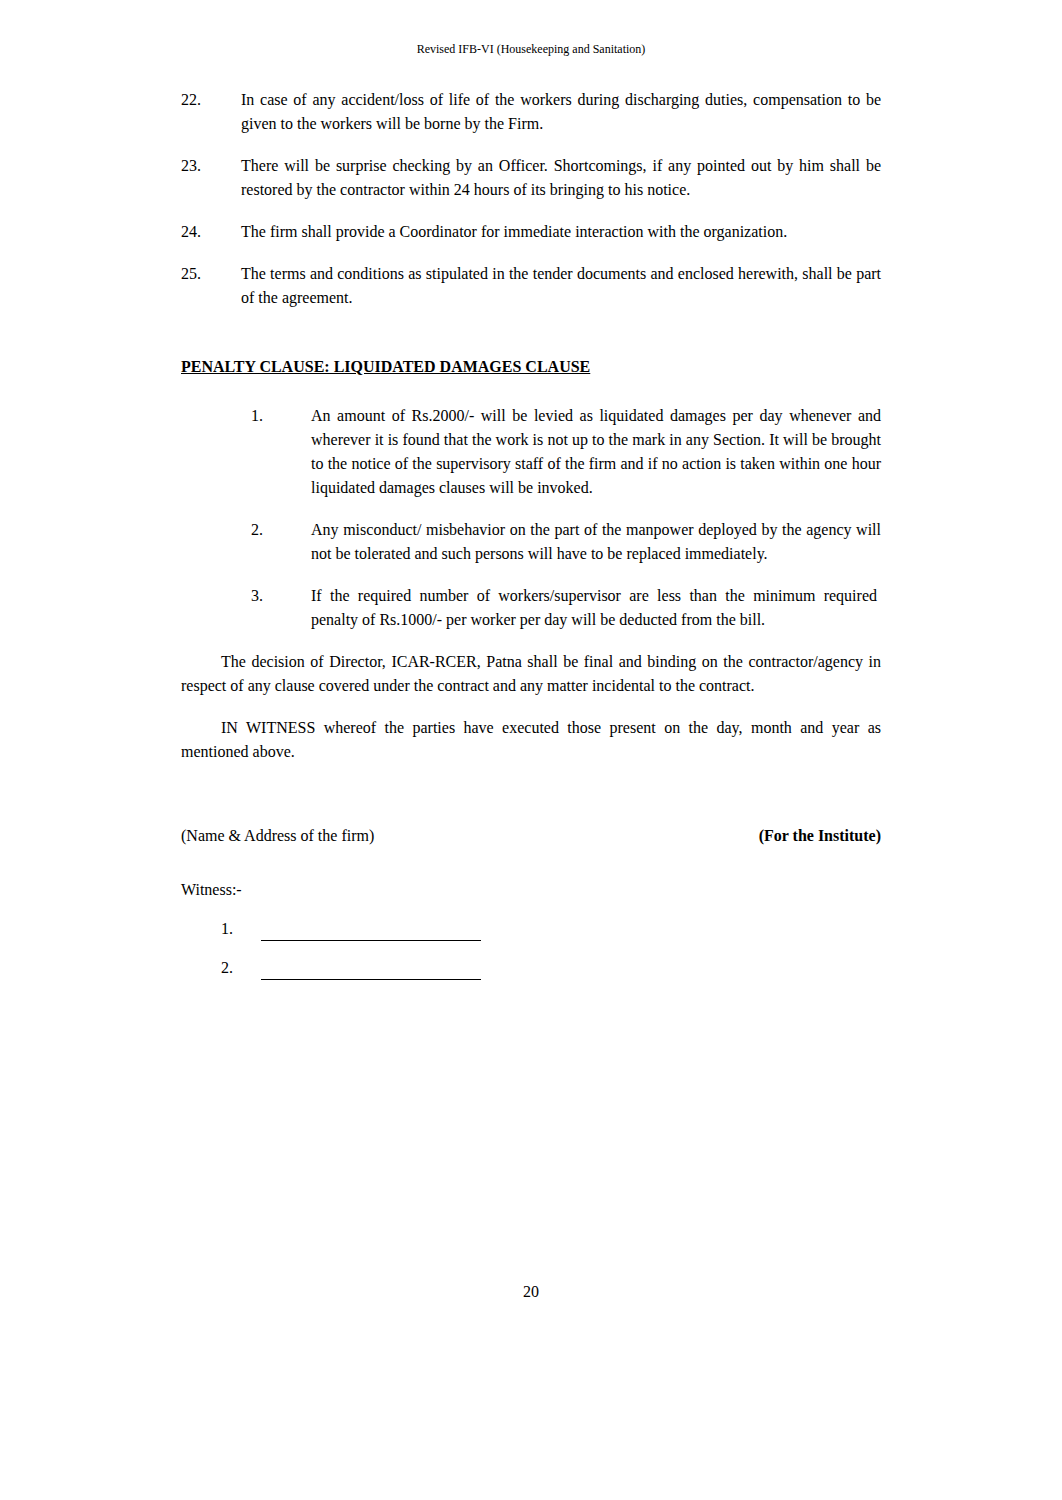Revised IFB-VI (Housekeeping and Sanitation)
22.
In case of any accident/loss of life of the workers during discharging duties, compensation to be given to the workers will be borne by the Firm.
23.
There will be surprise checking by an Officer. Shortcomings, if any pointed out by him shall be restored by the contractor within 24 hours of its bringing to his notice.
24.
The firm shall provide a Coordinator for immediate interaction with the organization.
25.
The terms and conditions as stipulated in the tender documents and enclosed herewith, shall be part of the agreement.
PENALTY CLAUSE: LIQUIDATED DAMAGES CLAUSE
1.
An amount of Rs.2000/- will be levied as liquidated damages per day whenever and wherever it is found that the work is not up to the mark in any Section. It will be brought to the notice of the supervisory staff of the firm and if no action is taken within one hour liquidated damages clauses will be invoked.
2.
Any misconduct/ misbehavior on the part of the manpower deployed by the agency will not be tolerated and such persons will have to be replaced immediately.
3.
If the required number of workers/supervisor are less than the minimum required penalty of Rs.1000/- per worker per day will be deducted from the bill.
The decision of Director, ICAR-RCER, Patna shall be final and binding on the contractor/agency in respect of any clause covered under the contract and any matter incidental to the contract.
IN WITNESS whereof the parties have executed those present on the day, month and year as mentioned above.
(Name & Address of the firm)
(For the Institute)
Witness:-
1.
2.
20